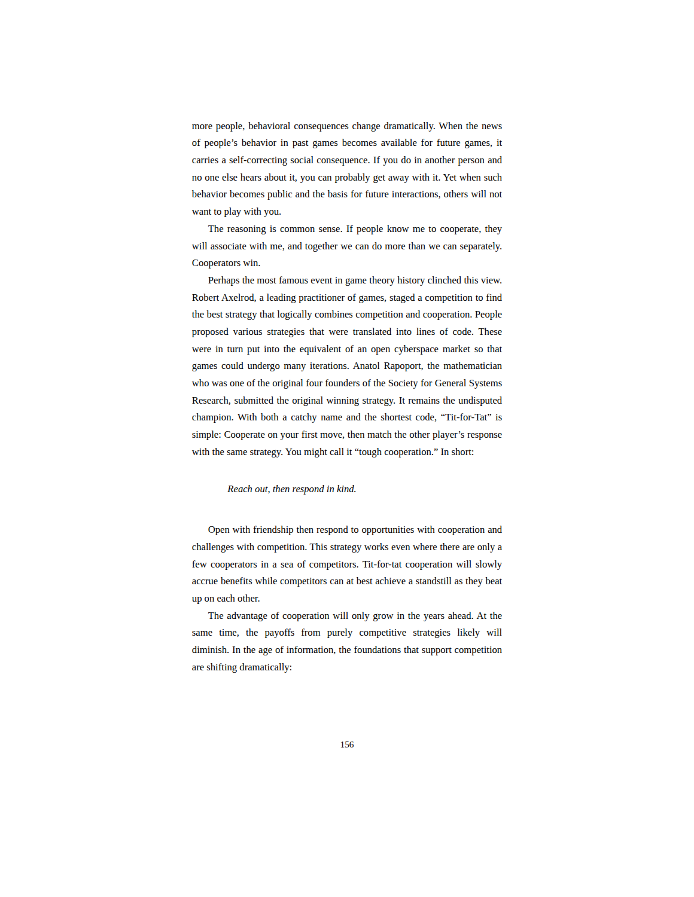more people, behavioral consequences change dramatically. When the news of people’s behavior in past games becomes available for future games, it carries a self-correcting social consequence. If you do in another person and no one else hears about it, you can probably get away with it. Yet when such behavior becomes public and the basis for future interactions, others will not want to play with you.
The reasoning is common sense. If people know me to cooperate, they will associate with me, and together we can do more than we can separately. Cooperators win.
Perhaps the most famous event in game theory history clinched this view. Robert Axelrod, a leading practitioner of games, staged a competition to find the best strategy that logically combines competition and cooperation. People proposed various strategies that were translated into lines of code. These were in turn put into the equivalent of an open cyberspace market so that games could undergo many iterations. Anatol Rapoport, the mathematician who was one of the original four founders of the Society for General Systems Research, submitted the original winning strategy. It remains the undisputed champion. With both a catchy name and the shortest code, “Tit-for-Tat” is simple: Cooperate on your first move, then match the other player’s response with the same strategy. You might call it “tough cooperation.” In short:
Reach out, then respond in kind.
Open with friendship then respond to opportunities with cooperation and challenges with competition. This strategy works even where there are only a few cooperators in a sea of competitors. Tit-for-tat cooperation will slowly accrue benefits while competitors can at best achieve a standstill as they beat up on each other.
The advantage of cooperation will only grow in the years ahead. At the same time, the payoffs from purely competitive strategies likely will diminish. In the age of information, the foundations that support competition are shifting dramatically:
156